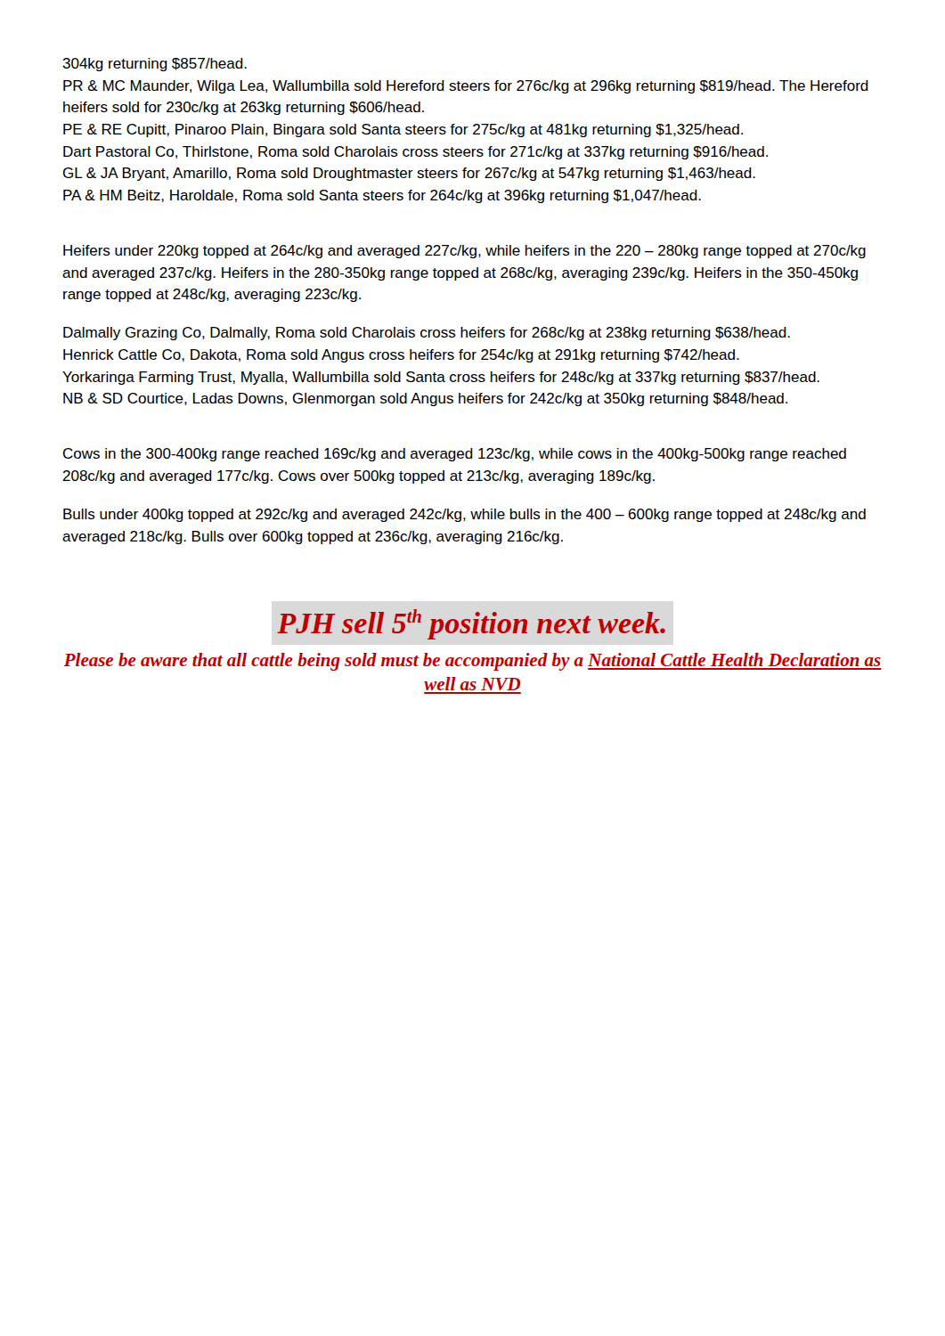304kg returning $857/head.
PR & MC Maunder, Wilga Lea, Wallumbilla sold Hereford steers for 276c/kg at 296kg returning $819/head. The Hereford heifers sold for 230c/kg at 263kg returning $606/head.
PE & RE Cupitt, Pinaroo Plain, Bingara sold Santa steers for 275c/kg at 481kg returning $1,325/head.
Dart Pastoral Co, Thirlstone, Roma sold Charolais cross steers for 271c/kg at 337kg returning $916/head.
GL & JA Bryant, Amarillo, Roma sold Droughtmaster steers for 267c/kg at 547kg returning $1,463/head.
PA & HM Beitz, Haroldale, Roma sold Santa steers for 264c/kg at 396kg returning $1,047/head.
Heifers under 220kg topped at 264c/kg and averaged 227c/kg, while heifers in the 220 – 280kg range topped at 270c/kg and averaged 237c/kg. Heifers in the 280-350kg range topped at 268c/kg, averaging 239c/kg. Heifers in the 350-450kg range topped at 248c/kg, averaging 223c/kg.
Dalmally Grazing Co, Dalmally, Roma sold Charolais cross heifers for 268c/kg at 238kg returning $638/head.
Henrick Cattle Co, Dakota, Roma sold Angus cross heifers for 254c/kg at 291kg returning $742/head.
Yorkaringa Farming Trust, Myalla, Wallumbilla sold Santa cross heifers for 248c/kg at 337kg returning $837/head.
NB & SD Courtice, Ladas Downs, Glenmorgan sold Angus heifers for 242c/kg at 350kg returning $848/head.
Cows in the 300-400kg range reached 169c/kg and averaged 123c/kg, while cows in the 400kg-500kg range reached 208c/kg and averaged 177c/kg. Cows over 500kg topped at 213c/kg, averaging 189c/kg.
Bulls under 400kg topped at 292c/kg and averaged 242c/kg, while bulls in the 400 – 600kg range topped at 248c/kg and averaged 218c/kg. Bulls over 600kg topped at 236c/kg, averaging 216c/kg.
PJH sell 5th position next week.
Please be aware that all cattle being sold must be accompanied by a National Cattle Health Declaration as well as NVD